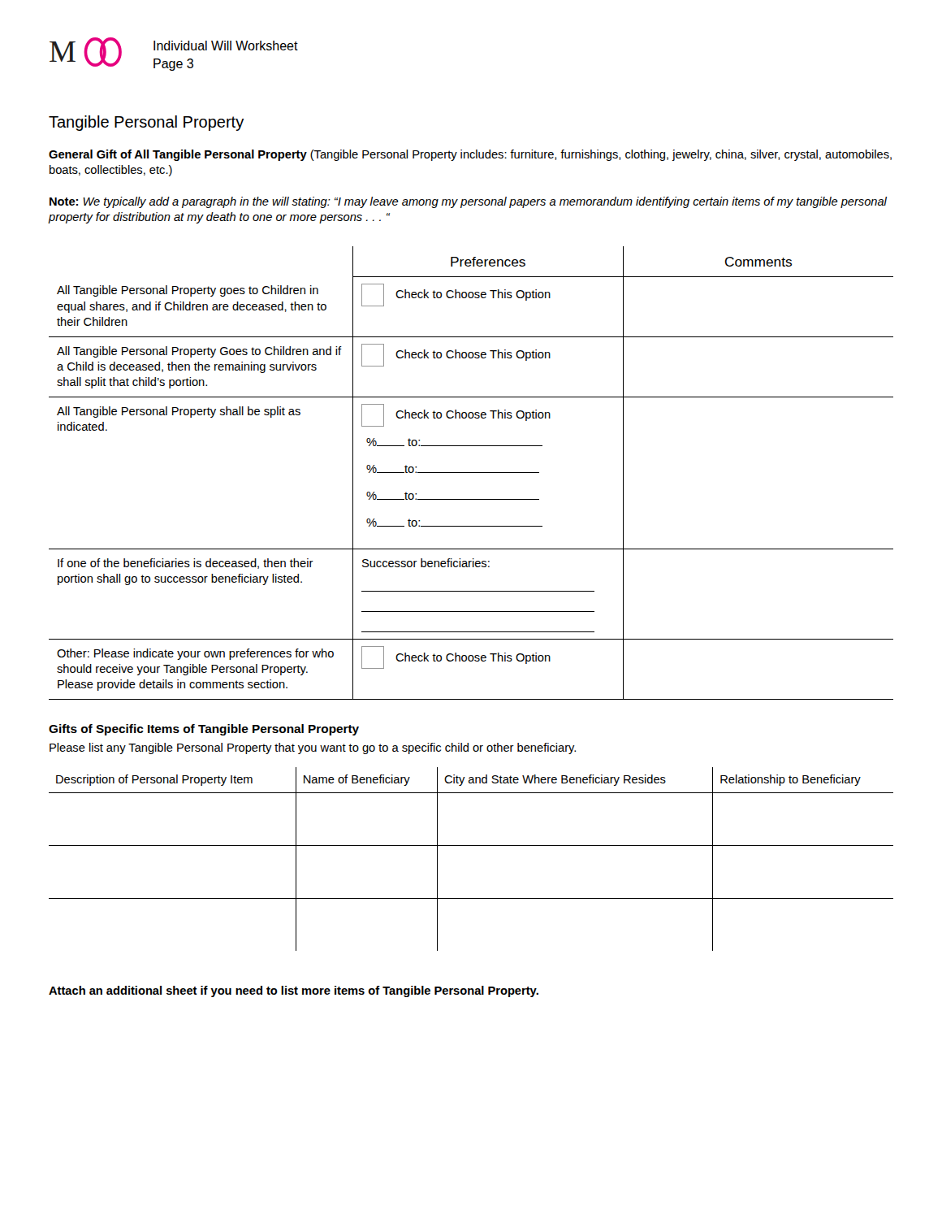M
Individual Will Worksheet
Page 3
Tangible Personal Property
General Gift of All Tangible Personal Property (Tangible Personal Property includes: furniture, furnishings, clothing, jewelry, china, silver, crystal, automobiles, boats, collectibles, etc.)
Note: We typically add a paragraph in the will stating: “I may leave among my personal papers a memorandum identifying certain items of my tangible personal property for distribution at my death to one or more persons . . . “
| | Preferences | Comments |
| --- | --- | --- |
| All Tangible Personal Property goes to Children in equal shares, and if Children are deceased, then to their Children | Check to Choose This Option | |
| All Tangible Personal Property Goes to Children and if a Child is deceased, then the remaining survivors shall split that child’s portion. | Check to Choose This Option | |
| All Tangible Personal Property shall be split as indicated. | Check to Choose This Option % to: % to: % to: % to: | |
| If one of the beneficiaries is deceased, then their portion shall go to successor beneficiary listed. | Successor beneficiaries: | |
| Other: Please indicate your own preferences for who should receive your Tangible Personal Property. Please provide details in comments section. | Check to Choose This Option | |
Gifts of Specific Items of Tangible Personal Property
Please list any Tangible Personal Property that you want to go to a specific child or other beneficiary.
| Description of Personal Property Item | Name of Beneficiary | City and State Where Beneficiary Resides | Relationship to Beneficiary |
| --- | --- | --- | --- |
Attach an additional sheet if you need to list more items of Tangible Personal Property.